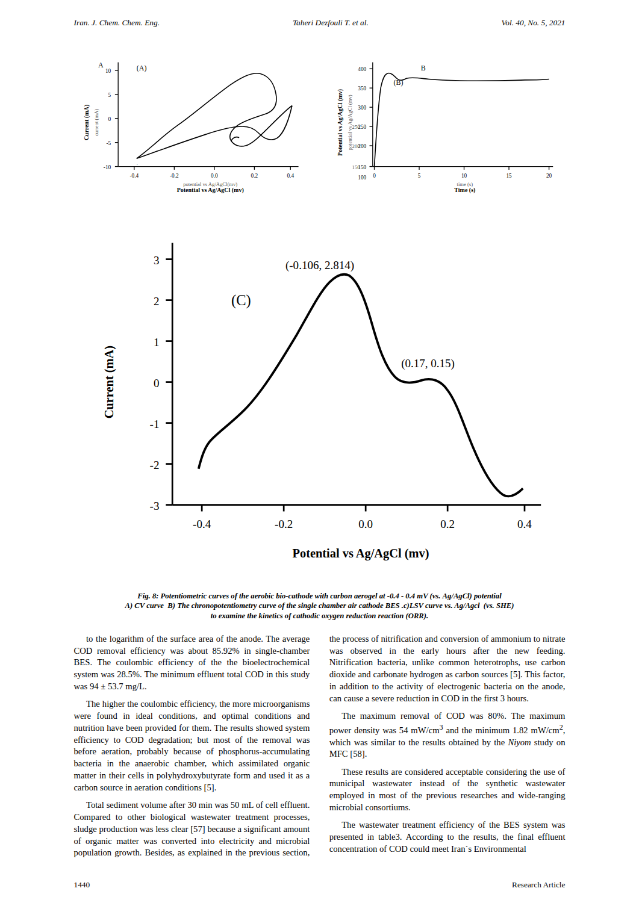Iran. J. Chem. Chem. Eng. Taheri Dezfouli T. et al. Vol. 40, No. 5, 2021
10 5 0 -5 -10 -0.4 -0.2 0.0 0.2 0.4 A (A) Current (mA) current (mA) Potential vs Ag/AgCl (mv) potential vs Ag/AgCl(mv) .
400 350 300 250 200 150 100 250 200 150 0 5 10 15 20 B (B) Potential vs Ag/AgCl (mv) potential vs Ag/AgCl (mv) Time (s) time (s)
3 2 1 0 -1 -2 -3 -0.4 -0.2 0.0 0.2 0.4 (-0.106, 2.814) (0.17, 0.15) (C) Current (mA) Potential vs Ag/AgCl (mv)
Fig. 8: Potentiometric curves of the aerobic bio-cathode with carbon aerogel at -0.4 - 0.4 mV (vs. Ag/AgCl) potential
A) CV curve B) The chronopotentiometry curve of the single chamber air cathode BES .c)LSV curve vs. Ag/Agcl (vs. SHE)
to examine the kinetics of cathodic oxygen reduction reaction (ORR).
to the logarithm of the surface area of the anode. The average COD removal efficiency was about 85.92% in single-chamber BES. The coulombic efficiency of the the bioelectrochemical system was 28.5%. The minimum effluent total COD in this study was 94 ± 53.7 mg/L.
The higher the coulombic efficiency, the more microorganisms were found in ideal conditions, and optimal conditions and nutrition have been provided for them. The results showed system efficiency to COD degradation; but most of the removal was before aeration, probably because of phosphorus-accumulating bacteria in the anaerobic chamber, which assimilated organic matter in their cells in polyhydroxybutyrate form and used it as a carbon source in aeration conditions [5].
Total sediment volume after 30 min was 50 mL of cell effluent. Compared to other biological wastewater treatment processes, sludge production was less clear [57] because a significant amount of organic matter was converted into electricity and microbial population growth. Besides, as explained in the previous section, the process of nitrification and conversion of ammonium to nitrate was observed in the early hours after the new feeding. Nitrification bacteria, unlike common heterotrophs, use carbon dioxide and carbonate hydrogen as carbon sources [5]. This factor, in addition to the activity of electrogenic bacteria on the anode, can cause a severe reduction in COD in the first 3 hours.
The maximum removal of COD was 80%. The maximum power density was 54 mW/cm3 and the minimum 1.82 mW/cm2, which was similar to the results obtained by the Niyom study on MFC [58].
These results are considered acceptable considering the use of municipal wastewater instead of the synthetic wastewater employed in most of the previous researches and wide-ranging microbial consortiums.
The wastewater treatment efficiency of the BES system was presented in table3. According to the results, the final effluent concentration of COD could meet Iran´s Environmental
1440 Research Article